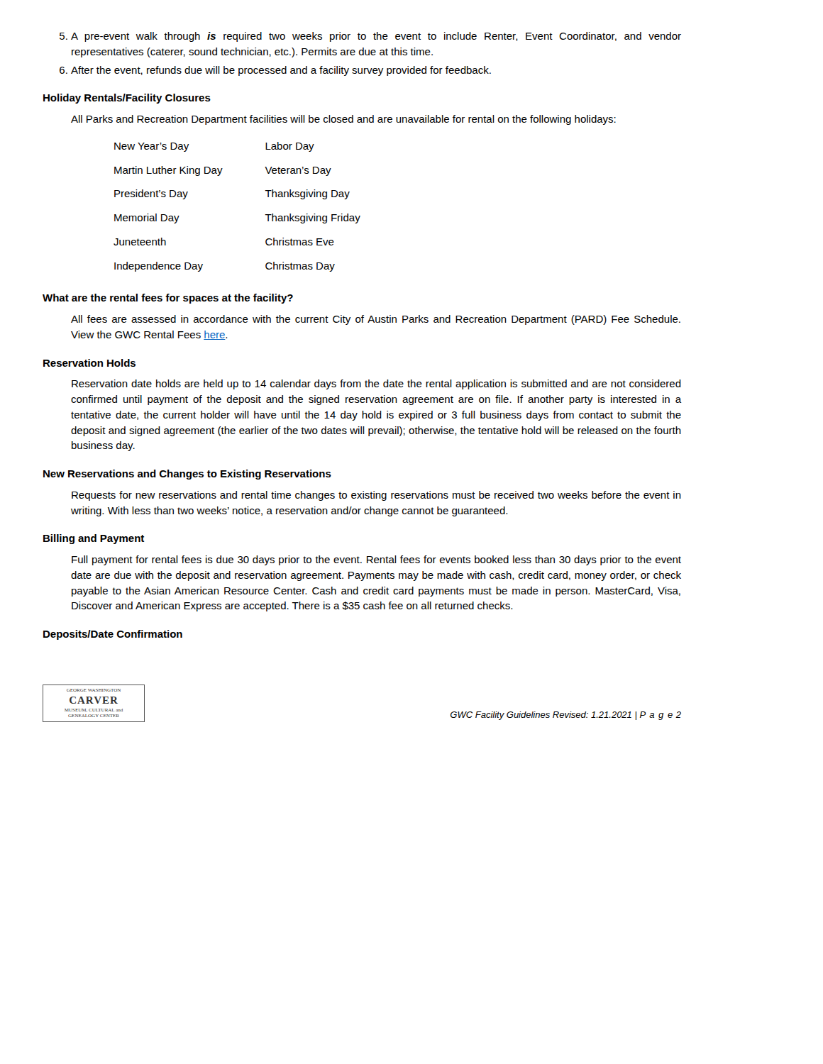A pre-event walk through is required two weeks prior to the event to include Renter, Event Coordinator, and vendor representatives (caterer, sound technician, etc.). Permits are due at this time.
After the event, refunds due will be processed and a facility survey provided for feedback.
Holiday Rentals/Facility Closures
All Parks and Recreation Department facilities will be closed and are unavailable for rental on the following holidays:
| New Year’s Day | Labor Day |
| Martin Luther King Day | Veteran’s Day |
| President’s Day | Thanksgiving Day |
| Memorial Day | Thanksgiving Friday |
| Juneteenth | Christmas Eve |
| Independence Day | Christmas Day |
What are the rental fees for spaces at the facility?
All fees are assessed in accordance with the current City of Austin Parks and Recreation Department (PARD) Fee Schedule. View the GWC Rental Fees here.
Reservation Holds
Reservation date holds are held up to 14 calendar days from the date the rental application is submitted and are not considered confirmed until payment of the deposit and the signed reservation agreement are on file. If another party is interested in a tentative date, the current holder will have until the 14 day hold is expired or 3 full business days from contact to submit the deposit and signed agreement (the earlier of the two dates will prevail); otherwise, the tentative hold will be released on the fourth business day.
New Reservations and Changes to Existing Reservations
Requests for new reservations and rental time changes to existing reservations must be received two weeks before the event in writing. With less than two weeks’ notice, a reservation and/or change cannot be guaranteed.
Billing and Payment
Full payment for rental fees is due 30 days prior to the event. Rental fees for events booked less than 30 days prior to the event date are due with the deposit and reservation agreement. Payments may be made with cash, credit card, money order, or check payable to the Asian American Resource Center. Cash and credit card payments must be made in person. MasterCard, Visa, Discover and American Express are accepted. There is a $35 cash fee on all returned checks.
Deposits/Date Confirmation
GEORGE WASHINGTON CARVER MUSEUM, CULTURAL and
GENEALOGY CENTER
GWC Facility Guidelines Revised: 1.21.2021 | P a g e 2